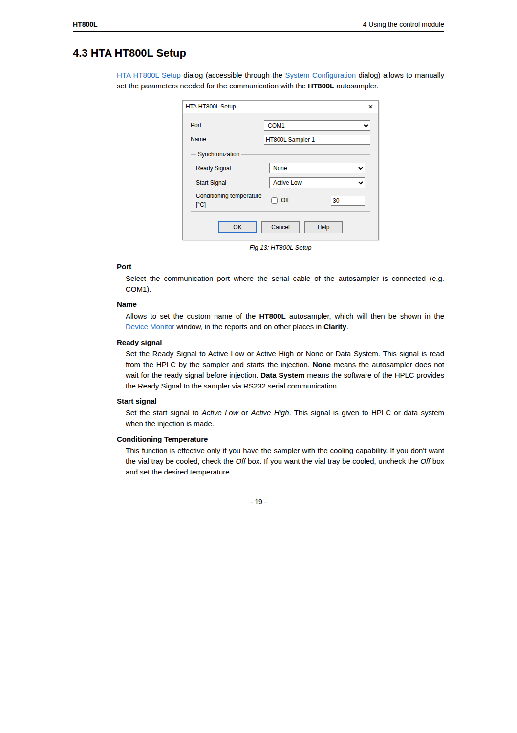HT800L 4 Using the control module
4.3 HTA HT800L Setup
HTA HT800L Setup dialog (accessible through the System Configuration dialog) allows to manually set the parameters needed for the communication with the HT800L autosampler.
HTA HT800L Setup ✕
Port
COM1
Name
Synchronization
Ready Signal
None
Start Signal
Active Low
Conditioning temperature [°C] Off
OK Cancel Help
Fig 13: HT800L Setup
Port
Select the communication port where the serial cable of the autosampler is connected (e.g. COM1).
Name
Allows to set the custom name of the HT800L autosampler, which will then be shown in the Device Monitor window, in the reports and on other places in Clarity.
Ready signal
Set the Ready Signal to Active Low or Active High or None or Data System. This signal is read from the HPLC by the sampler and starts the injection. None means the autosampler does not wait for the ready signal before injection. Data System means the software of the HPLC provides the Ready Signal to the sampler via RS232 serial communication.
Start signal
Set the start signal to Active Low or Active High. This signal is given to HPLC or data system when the injection is made.
Conditioning Temperature
This function is effective only if you have the sampler with the cooling capability. If you don't want the vial tray be cooled, check the Off box. If you want the vial tray be cooled, uncheck the Off box and set the desired temperature.
- 19 -